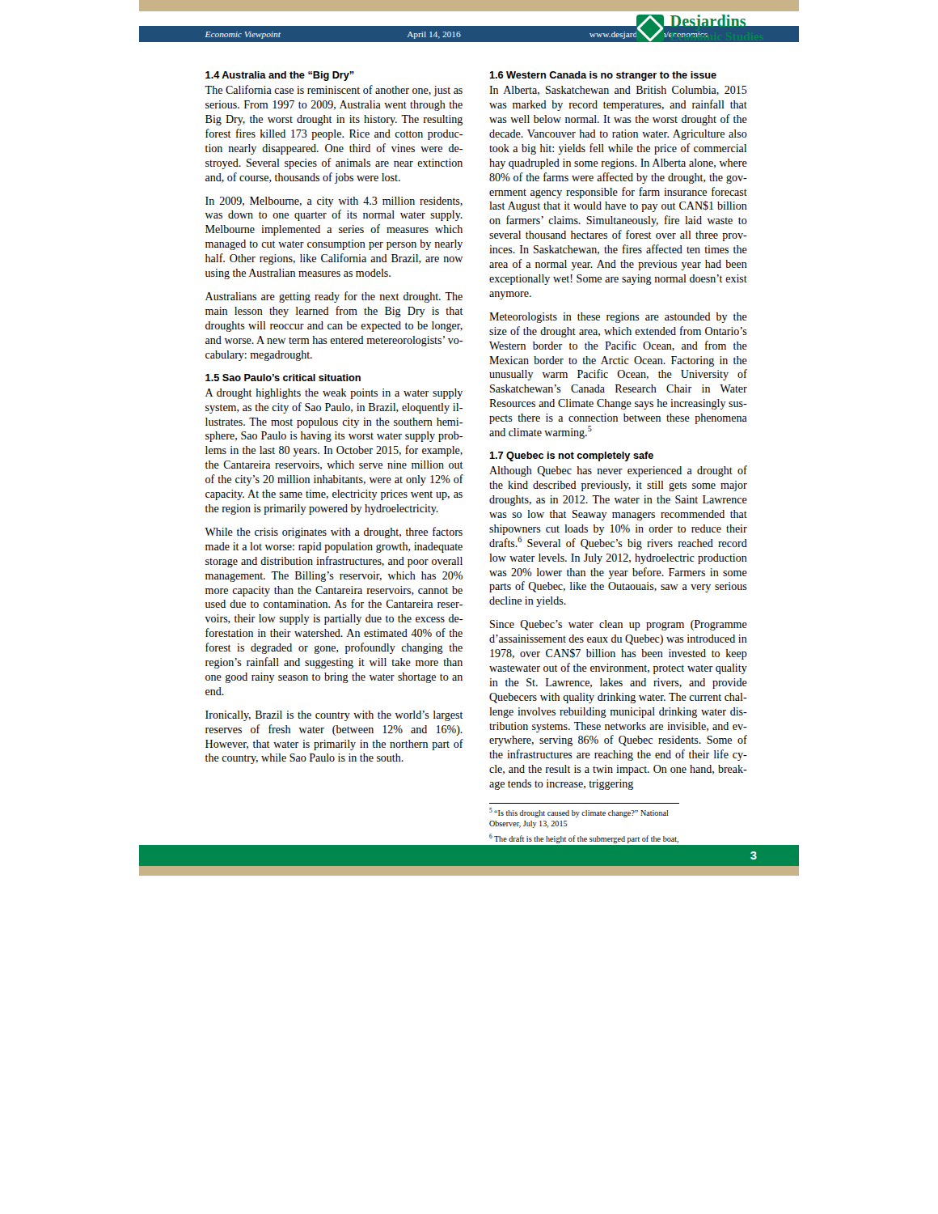Economic Viewpoint
April 14, 2016
www.desjardins.com/economics
Desjardins
Economic Studies
1.4 Australia and the “Big Dry”
The California case is reminiscent of another one, just as serious. From 1997 to 2009, Australia went through the Big Dry, the worst drought in its history. The resulting forest fires killed 173 people. Rice and cotton production nearly disappeared. One third of vines were destroyed. Several species of animals are near extinction and, of course, thousands of jobs were lost.
In 2009, Melbourne, a city with 4.3 million residents, was down to one quarter of its normal water supply. Melbourne implemented a series of measures which managed to cut water consumption per person by nearly half. Other regions, like California and Brazil, are now using the Australian measures as models.
Australians are getting ready for the next drought. The main lesson they learned from the Big Dry is that droughts will reoccur and can be expected to be longer, and worse. A new term has entered metereorologists’ vocabulary: megadrought.
1.5 Sao Paulo’s critical situation
A drought highlights the weak points in a water supply system, as the city of Sao Paulo, in Brazil, eloquently illustrates. The most populous city in the southern hemisphere, Sao Paulo is having its worst water supply problems in the last 80 years. In October 2015, for example, the Cantareira reservoirs, which serve nine million out of the city’s 20 million inhabitants, were at only 12% of capacity. At the same time, electricity prices went up, as the region is primarily powered by hydroelectricity.
While the crisis originates with a drought, three factors made it a lot worse: rapid population growth, inadequate storage and distribution infrastructures, and poor overall management. The Billing’s reservoir, which has 20% more capacity than the Cantareira reservoirs, cannot be used due to contamination. As for the Cantareira reservoirs, their low supply is partially due to the excess deforestation in their watershed. An estimated 40% of the forest is degraded or gone, profoundly changing the region’s rainfall and suggesting it will take more than one good rainy season to bring the water shortage to an end.
Ironically, Brazil is the country with the world’s largest reserves of fresh water (between 12% and 16%). However, that water is primarily in the northern part of the country, while Sao Paulo is in the south.
1.6 Western Canada is no stranger to the issue
In Alberta, Saskatchewan and British Columbia, 2015 was marked by record temperatures, and rainfall that was well below normal. It was the worst drought of the decade. Vancouver had to ration water. Agriculture also took a big hit: yields fell while the price of commercial hay quadrupled in some regions. In Alberta alone, where 80% of the farms were affected by the drought, the government agency responsible for farm insurance forecast last August that it would have to pay out CAN$1 billion on farmers’ claims. Simultaneously, fire laid waste to several thousand hectares of forest over all three provinces. In Saskatchewan, the fires affected ten times the area of a normal year. And the previous year had been exceptionally wet! Some are saying normal doesn’t exist anymore.
Meteorologists in these regions are astounded by the size of the drought area, which extended from Ontario’s Western border to the Pacific Ocean, and from the Mexican border to the Arctic Ocean. Factoring in the unusually warm Pacific Ocean, the University of Saskatchewan’s Canada Research Chair in Water Resources and Climate Change says he increasingly suspects there is a connection between these phenomena and climate warming.5
1.7 Quebec is not completely safe
Although Quebec has never experienced a drought of the kind described previously, it still gets some major droughts, as in 2012. The water in the Saint Lawrence was so low that Seaway managers recommended that shipowners cut loads by 10% in order to reduce their drafts.6 Several of Quebec’s big rivers reached record low water levels. In July 2012, hydroelectric production was 20% lower than the year before. Farmers in some parts of Quebec, like the Outaouais, saw a very serious decline in yields.
Since Quebec’s water clean up program (Programme d’assainissement des eaux du Quebec) was introduced in 1978, over CAN$7 billion has been invested to keep wastewater out of the environment, protect water quality in the St. Lawrence, lakes and rivers, and provide Quebecers with quality drinking water. The current challenge involves rebuilding municipal drinking water distribution systems. These networks are invisible, and everywhere, serving 86% of Quebec residents. Some of the infrastructures are reaching the end of their life cycle, and the result is a twin impact. On one hand, breakage tends to increase, triggering
5 “Is this drought caused by climate change?” National Observer, July 13, 2015
6 The draft is the height of the submerged part of the boat, which fluctuates with load. It corresponds to the vertical distance between the water line and the lowest point on the hull, usually the keel. See Wikipedia.
3